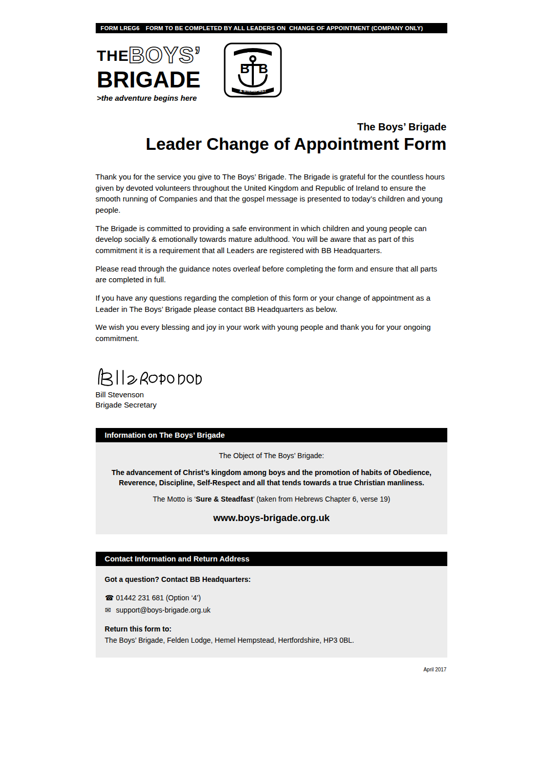FORM LREG6
FORM TO BE COMPLETED BY ALL LEADERS ON CHANGE OF APPOINTMENT (COMPANY ONLY)
THE BOYS’ BRIGADE >the adventure begins here SURE & STEADFAST B B
The Boys’ Brigade
Leader Change of Appointment Form
Thank you for the service you give to The Boys’ Brigade. The Brigade is grateful for the countless hours given by devoted volunteers throughout the United Kingdom and Republic of Ireland to ensure the smooth running of Companies and that the gospel message is presented to today’s children and young people.
The Brigade is committed to providing a safe environment in which children and young people can develop socially & emotionally towards mature adulthood. You will be aware that as part of this commitment it is a requirement that all Leaders are registered with BB Headquarters.
Please read through the guidance notes overleaf before completing the form and ensure that all parts are completed in full.
If you have any questions regarding the completion of this form or your change of appointment as a Leader in The Boys’ Brigade please contact BB Headquarters as below.
We wish you every blessing and joy in your work with young people and thank you for your ongoing commitment.
Bill Stevenson
Brigade Secretary
Information on The Boys’ Brigade
The Object of The Boys’ Brigade:
The advancement of Christ’s kingdom among boys and the promotion of habits of Obedience, Reverence, Discipline, Self-Respect and all that tends towards a true Christian manliness.
The Motto is ‘Sure & Steadfast’ (taken from Hebrews Chapter 6, verse 19)
www.boys-brigade.org.uk
Contact Information and Return Address
Got a question? Contact BB Headquarters:
☎01442 231 681 (Option ‘4’)
✉support@boys-brigade.org.uk
Return this form to:
The Boys’ Brigade, Felden Lodge, Hemel Hempstead, Hertfordshire, HP3 0BL.
April 2017